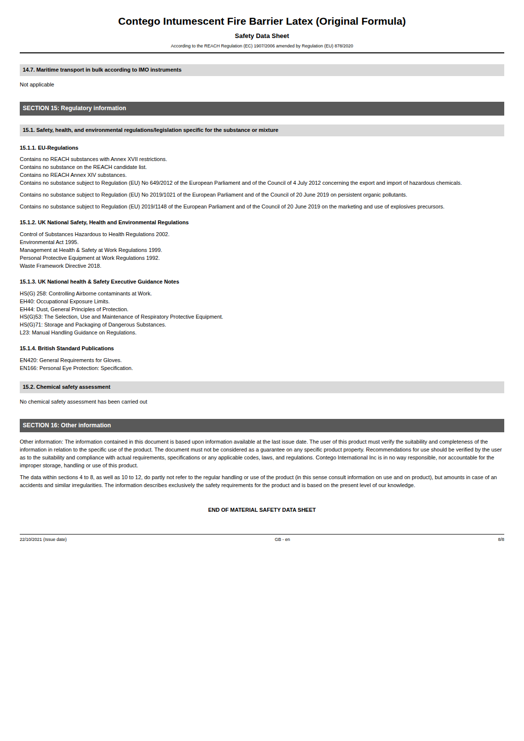Contego Intumescent Fire Barrier Latex (Original Formula)
Safety Data Sheet
According to the REACH Regulation (EC) 1907/2006 amended by Regulation (EU) 878/2020
14.7. Maritime transport in bulk according to IMO instruments
Not applicable
SECTION 15: Regulatory information
15.1. Safety, health, and environmental regulations/legislation specific for the substance or mixture
15.1.1. EU-Regulations
Contains no REACH substances with Annex XVII restrictions.
Contains no substance on the REACH candidate list.
Contains no REACH Annex XIV substances.
Contains no substance subject to Regulation (EU) No 649/2012 of the European Parliament and of the Council of 4 July 2012 concerning the export and import of hazardous chemicals.
Contains no substance subject to Regulation (EU) No 2019/1021 of the European Parliament and of the Council of 20 June 2019 on persistent organic pollutants.
Contains no substance subject to Regulation (EU) 2019/1148 of the European Parliament and of the Council of 20 June 2019 on the marketing and use of explosives precursors.
15.1.2. UK National Safety, Health and Environmental Regulations
Control of Substances Hazardous to Health Regulations 2002.
Environmental Act 1995.
Management at Health & Safety at Work Regulations 1999.
Personal Protective Equipment at Work Regulations 1992.
Waste Framework Directive 2018.
15.1.3. UK National health & Safety Executive Guidance Notes
HS(G) 258: Controlling Airborne contaminants at Work.
EH40: Occupational Exposure Limits.
EH44: Dust, General Principles of Protection.
HS(G)53: The Selection, Use and Maintenance of Respiratory Protective Equipment.
HS(G)71: Storage and Packaging of Dangerous Substances.
L23: Manual Handling Guidance on Regulations.
15.1.4. British Standard Publications
EN420: General Requirements for Gloves.
EN166: Personal Eye Protection: Specification.
15.2. Chemical safety assessment
No chemical safety assessment has been carried out
SECTION 16: Other information
Other information: The information contained in this document is based upon information available at the last issue date. The user of this product must verify the suitability and completeness of the information in relation to the specific use of the product. The document must not be considered as a guarantee on any specific product property. Recommendations for use should be verified by the user as to the suitability and compliance with actual requirements, specifications or any applicable codes, laws, and regulations. Contego International Inc is in no way responsible, nor accountable for the improper storage, handling or use of this product.
The data within sections 4 to 8, as well as 10 to 12, do partly not refer to the regular handling or use of the product (in this sense consult information on use and on product), but amounts in case of an accidents and similar irregularities. The information describes exclusively the safety requirements for the product and is based on the present level of our knowledge.
END OF MATERIAL SAFETY DATA SHEET
22/10/2021 (Issue date) GB - en 8/8